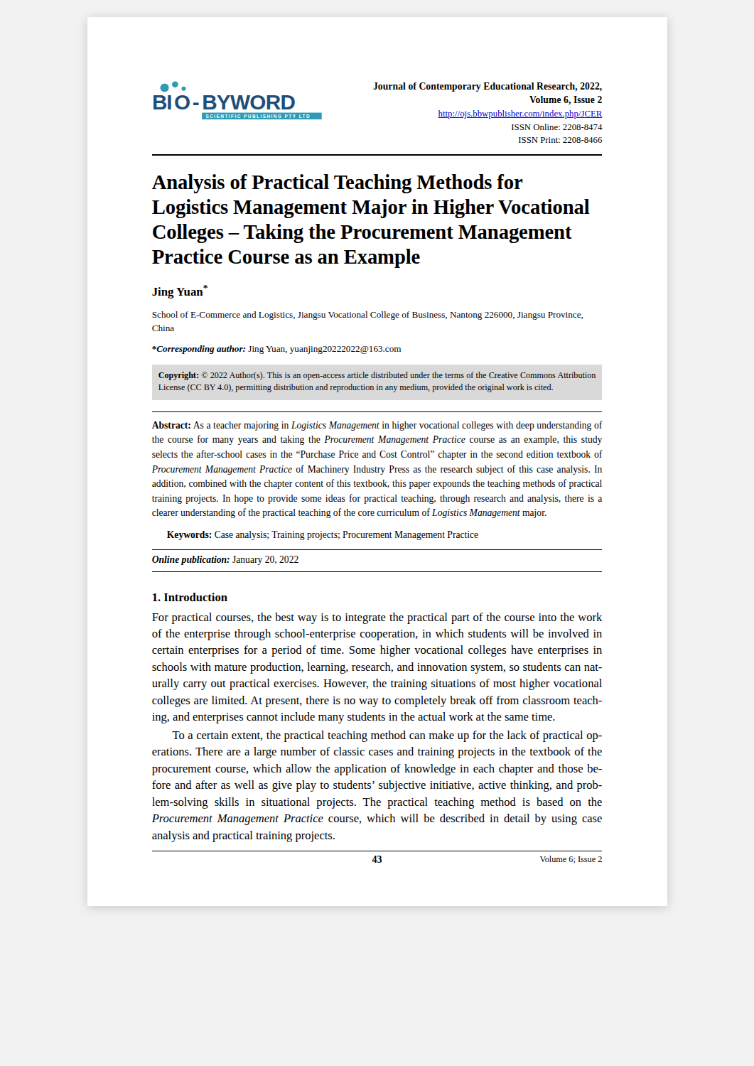B I O - BYWORD SCIENTIFIC PUBLISHING PTY LTD
Journal of Contemporary Educational Research, 2022, Volume 6, Issue 2
http://ojs.bbwpublisher.com/index.php/JCER
ISSN Online: 2208-8474
ISSN Print: 2208-8466
Analysis of Practical Teaching Methods for Logistics Management Major in Higher Vocational Colleges – Taking the Procurement Management Practice Course as an Example
Jing Yuan*
School of E-Commerce and Logistics, Jiangsu Vocational College of Business, Nantong 226000, Jiangsu Province, China
*Corresponding author: Jing Yuan, yuanjing20222022@163.com
Copyright: © 2022 Author(s). This is an open-access article distributed under the terms of the Creative Commons Attribution License (CC BY 4.0), permitting distribution and reproduction in any medium, provided the original work is cited.
Abstract: As a teacher majoring in Logistics Management in higher vocational colleges with deep understanding of the course for many years and taking the Procurement Management Practice course as an example, this study selects the after-school cases in the “Purchase Price and Cost Control” chapter in the second edition textbook of Procurement Management Practice of Machinery Industry Press as the research subject of this case analysis. In addition, combined with the chapter content of this textbook, this paper expounds the teaching methods of practical training projects. In hope to provide some ideas for practical teaching, through research and analysis, there is a clearer understanding of the practical teaching of the core curriculum of Logistics Management major.
Keywords: Case analysis; Training projects; Procurement Management Practice
Online publication: January 20, 2022
1. Introduction
For practical courses, the best way is to integrate the practical part of the course into the work of the enterprise through school-enterprise cooperation, in which students will be involved in certain enterprises for a period of time. Some higher vocational colleges have enterprises in schools with mature production, learning, research, and innovation system, so students can naturally carry out practical exercises. However, the training situations of most higher vocational colleges are limited. At present, there is no way to completely break off from classroom teaching, and enterprises cannot include many students in the actual work at the same time.
To a certain extent, the practical teaching method can make up for the lack of practical operations. There are a large number of classic cases and training projects in the textbook of the procurement course, which allow the application of knowledge in each chapter and those before and after as well as give play to students’ subjective initiative, active thinking, and problem-solving skills in situational projects. The practical teaching method is based on the Procurement Management Practice course, which will be described in detail by using case analysis and practical training projects.
43
Volume 6; Issue 2